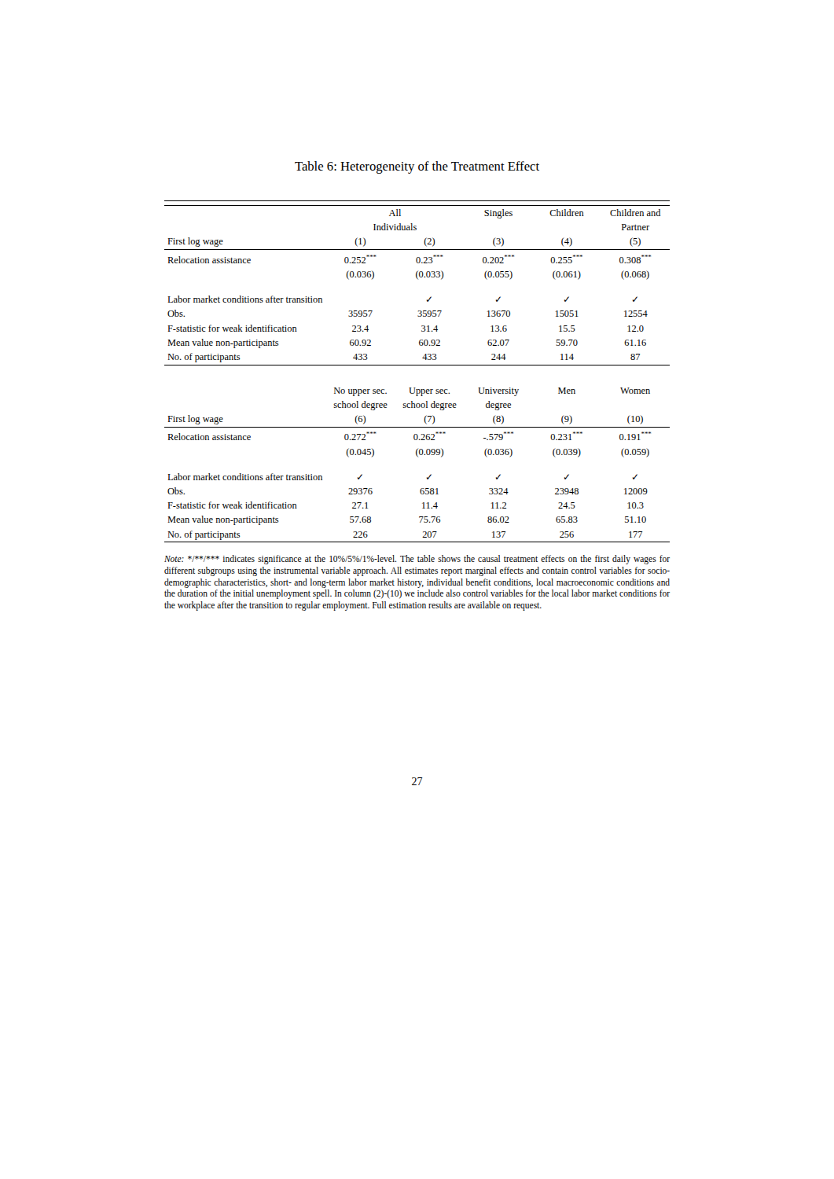Table 6: Heterogeneity of the Treatment Effect
| | All | Singles | Children | Children and |
| | Individuals | | | Partner |
| First log wage | (1) | (2) | (3) | (4) | (5) |
| Relocation assistance | 0.252 *** | 0.23 *** | 0.202 *** | 0.255 *** | 0.308 *** |
| | (0.036) | (0.033) | (0.055) | (0.061) | (0.068) |
| Labor market conditions after transition | | ✓ | ✓ | ✓ | ✓ |
| Obs. | 35957 | 35957 | 13670 | 15051 | 12554 |
| F-statistic for weak identification | 23.4 | 31.4 | 13.6 | 15.5 | 12.0 |
| Mean value non-participants | 60.92 | 60.92 | 62.07 | 59.70 | 61.16 |
| No. of participants | 433 | 433 | 244 | 114 | 87 |
| | No upper sec. | Upper sec. | University | Men | Women |
| | school degree | school degree | degree | | |
| First log wage | (6) | (7) | (8) | (9) | (10) |
| Relocation assistance | 0.272 *** | 0.262 *** | -.579 *** | 0.231 *** | 0.191 *** |
| | (0.045) | (0.099) | (0.036) | (0.039) | (0.059) |
| Labor market conditions after transition | ✓ | ✓ | ✓ | ✓ | ✓ |
| Obs. | 29376 | 6581 | 3324 | 23948 | 12009 |
| F-statistic for weak identification | 27.1 | 11.4 | 11.2 | 24.5 | 10.3 |
| Mean value non-participants | 57.68 | 75.76 | 86.02 | 65.83 | 51.10 |
| No. of participants | 226 | 207 | 137 | 256 | 177 |
Note: */**/*** indicates significance at the 10%/5%/1%-level. The table shows the causal treatment effects on the first daily wages for different subgroups using the instrumental variable approach. All estimates report marginal effects and contain control variables for socio-demographic characteristics, short- and long-term labor market history, individual benefit conditions, local macroeconomic conditions and the duration of the initial unemployment spell. In column (2)-(10) we include also control variables for the local labor market conditions for the workplace after the transition to regular employment. Full estimation results are available on request.
27